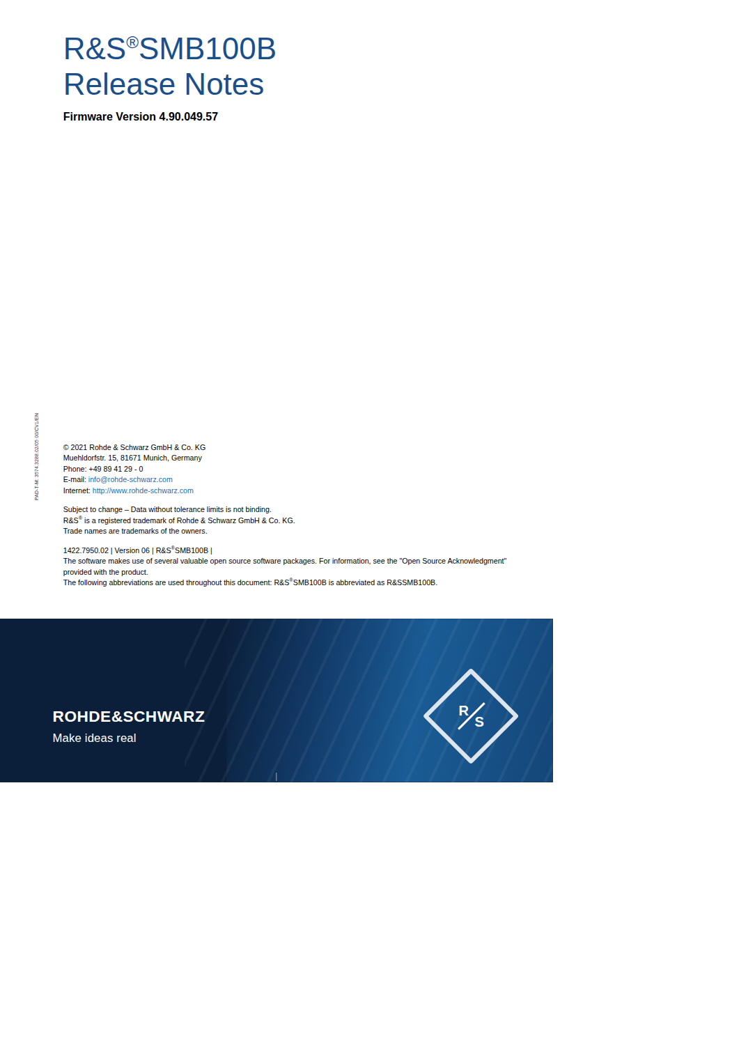R&S®SMB100B
Release Notes
Firmware Version 4.90.049.57
PAD-T-M: 3574.3288.02/05 00/CV1/EN
© 2021 Rohde & Schwarz GmbH & Co. KG
Muehldorfstr. 15, 81671 Munich, Germany
Phone: +49 89 41 29 - 0
E-mail: info@rohde-schwarz.com
Internet: http://www.rohde-schwarz.com
Subject to change – Data without tolerance limits is not binding.
R&S® is a registered trademark of Rohde & Schwarz GmbH & Co. KG.
Trade names are trademarks of the owners.
1422.7950.02 | Version 06 | R&S®SMB100B |
The software makes use of several valuable open source software packages. For information, see the "Open Source Acknowledgment" provided with the product.
The following abbreviations are used throughout this document: R&S®SMB100B is abbreviated as R&SSMB100B.
ROHDE&SCHWARZ
Make ideas real
RS